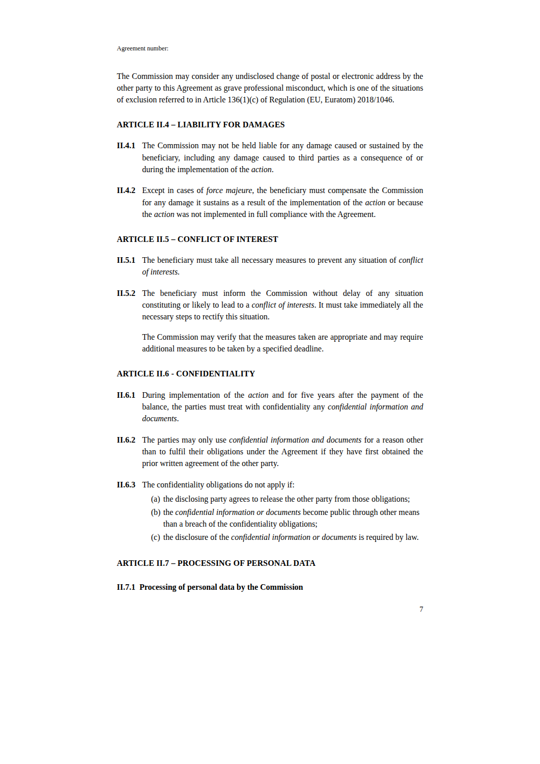Agreement number:
The Commission may consider any undisclosed change of postal or electronic address by the other party to this Agreement as grave professional misconduct, which is one of the situations of exclusion referred to in Article 136(1)(c) of Regulation (EU, Euratom) 2018/1046.
Article II.4 – Liability for damages
II.4.1
The Commission may not be held liable for any damage caused or sustained by the beneficiary, including any damage caused to third parties as a consequence of or during the implementation of the action.
II.4.2
Except in cases of force majeure, the beneficiary must compensate the Commission for any damage it sustains as a result of the implementation of the action or because the action was not implemented in full compliance with the Agreement.
Article II.5 – Conflict of interest
II.5.1
The beneficiary must take all necessary measures to prevent any situation of conflict of interests.
II.5.2
The beneficiary must inform the Commission without delay of any situation constituting or likely to lead to a conflict of interests. It must take immediately all the necessary steps to rectify this situation.
The Commission may verify that the measures taken are appropriate and may require additional measures to be taken by a specified deadline.
Article II.6 - Confidentiality
II.6.1
During implementation of the action and for five years after the payment of the balance, the parties must treat with confidentiality any confidential information and documents.
II.6.2
The parties may only use confidential information and documents for a reason other than to fulfil their obligations under the Agreement if they have first obtained the prior written agreement of the other party.
II.6.3
The confidentiality obligations do not apply if:
(a) the disclosing party agrees to release the other party from those obligations;
(b) the confidential information or documents become public through other means than a breach of the confidentiality obligations;
(c) the disclosure of the confidential information or documents is required by law.
Article II.7 – Processing of personal data
II.7.1 Processing of personal data by the Commission
7